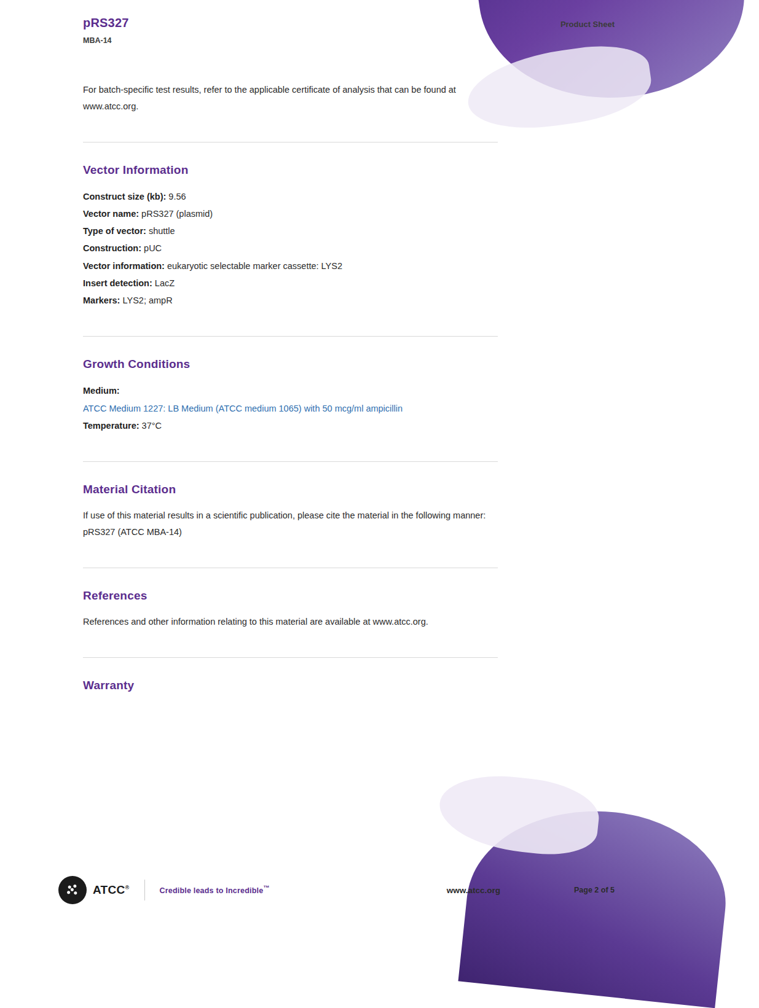pRS327
Product Sheet
MBA-14
For batch-specific test results, refer to the applicable certificate of analysis that can be found at www.atcc.org.
Vector Information
Construct size (kb): 9.56
Vector name: pRS327 (plasmid)
Type of vector: shuttle
Construction: pUC
Vector information: eukaryotic selectable marker cassette: LYS2
Insert detection: LacZ
Markers: LYS2; ampR
Growth Conditions
Medium:
ATCC Medium 1227: LB Medium (ATCC medium 1065) with 50 mcg/ml ampicillin
Temperature: 37°C
Material Citation
If use of this material results in a scientific publication, please cite the material in the following manner: pRS327 (ATCC MBA-14)
References
References and other information relating to this material are available at www.atcc.org.
Warranty
ATCC®
Credible leads to Incredible™
www.atcc.org
Page 2 of 5